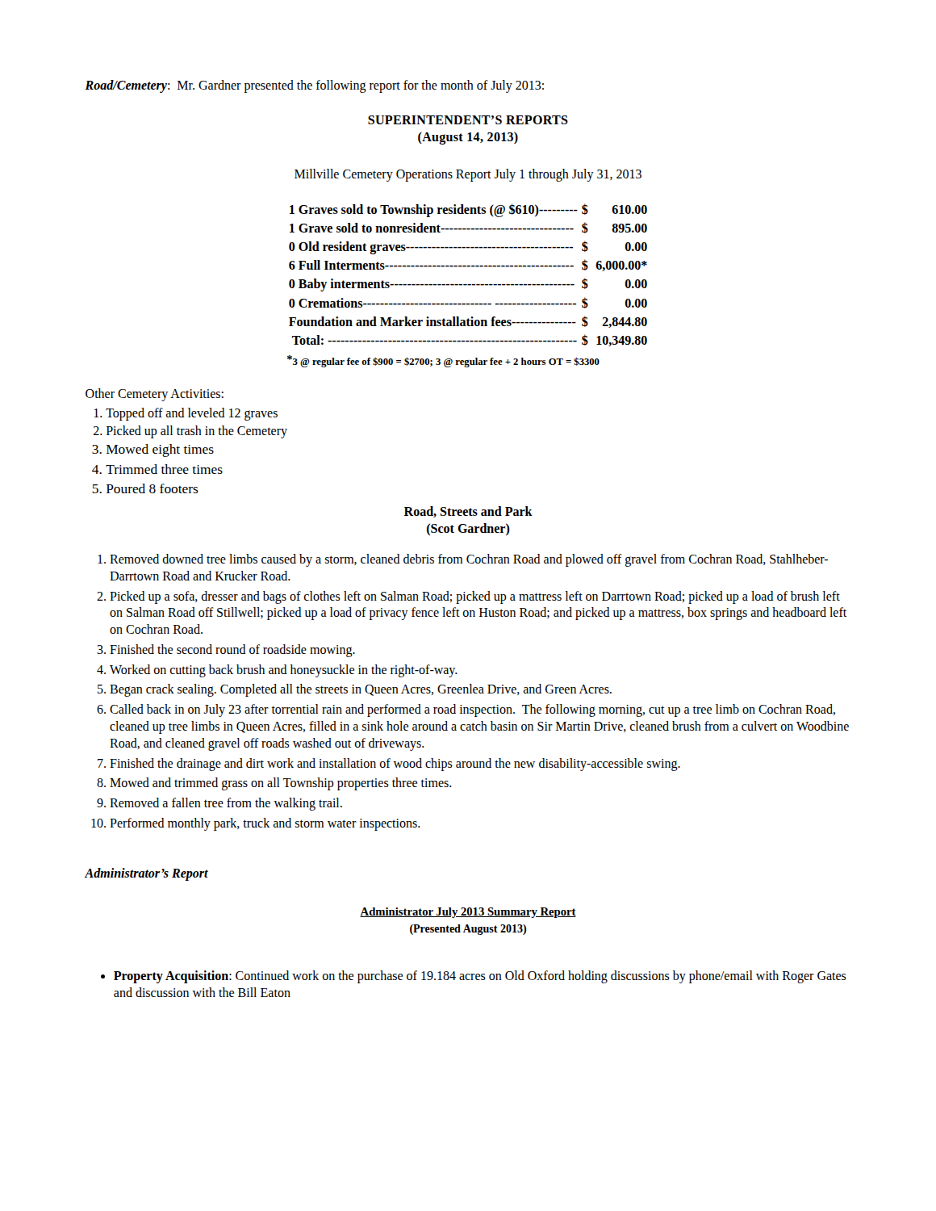Road/Cemetery: Mr. Gardner presented the following report for the month of July 2013:
SUPERINTENDENT’S REPORTS(August 14, 2013)
Millville Cemetery Operations Report July 1 through July 31, 2013
| 1 Graves sold to Township residents (@ $610)--------- | $ | 610.00 |
| 1 Grave sold to nonresident------------------------------- | $ | 895.00 |
| 0 Old resident graves--------------------------------------- | $ | 0.00 |
| 6 Full Interments-------------------------------------------- | $ | 6,000.00* |
| 0 Baby interments------------------------------------------- | $ | 0.00 |
| 0 Cremations------------------------------ ------------------- | $ | 0.00 |
| Foundation and Marker installation fees--------------- | $ | 2,844.80 |
| Total: ---------------------------------------------------------- | $ | 10,349.80 |
*3 @ regular fee of $900 = $2700; 3 @ regular fee + 2 hours OT = $3300
Other Cemetery Activities:
Topped off and leveled 12 graves
Picked up all trash in the Cemetery
Mowed eight times
Trimmed three times
Poured 8 footers
Road, Streets and Park(Scot Gardner)
Removed downed tree limbs caused by a storm, cleaned debris from Cochran Road and plowed off gravel from Cochran Road, Stahlheber-Darrtown Road and Krucker Road.
Picked up a sofa, dresser and bags of clothes left on Salman Road; picked up a mattress left on Darrtown Road; picked up a load of brush left on Salman Road off Stillwell; picked up a load of privacy fence left on Huston Road; and picked up a mattress, box springs and headboard left on Cochran Road.
Finished the second round of roadside mowing.
Worked on cutting back brush and honeysuckle in the right-of-way.
Began crack sealing. Completed all the streets in Queen Acres, Greenlea Drive, and Green Acres.
Called back in on July 23 after torrential rain and performed a road inspection. The following morning, cut up a tree limb on Cochran Road, cleaned up tree limbs in Queen Acres, filled in a sink hole around a catch basin on Sir Martin Drive, cleaned brush from a culvert on Woodbine Road, and cleaned gravel off roads washed out of driveways.
Finished the drainage and dirt work and installation of wood chips around the new disability-accessible swing.
Mowed and trimmed grass on all Township properties three times.
Removed a fallen tree from the walking trail.
Performed monthly park, truck and storm water inspections.
Administrator’s Report
Administrator July 2013 Summary Report
(Presented August 2013)
Property Acquisition: Continued work on the purchase of 19.184 acres on Old Oxford holding discussions by phone/email with Roger Gates and discussion with the Bill Eaton